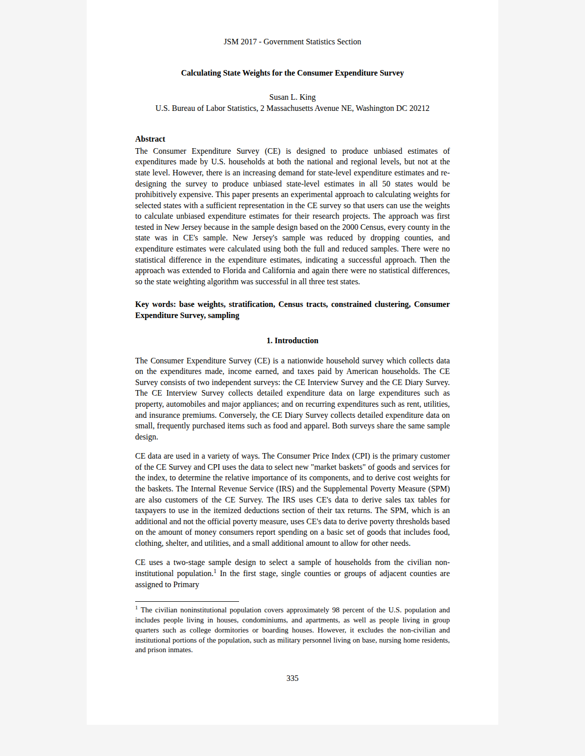JSM 2017 - Government Statistics Section
Calculating State Weights for the Consumer Expenditure Survey
Susan L. King
U.S. Bureau of Labor Statistics, 2 Massachusetts Avenue NE, Washington DC 20212
Abstract
The Consumer Expenditure Survey (CE) is designed to produce unbiased estimates of expenditures made by U.S. households at both the national and regional levels, but not at the state level. However, there is an increasing demand for state-level expenditure estimates and re-designing the survey to produce unbiased state-level estimates in all 50 states would be prohibitively expensive. This paper presents an experimental approach to calculating weights for selected states with a sufficient representation in the CE survey so that users can use the weights to calculate unbiased expenditure estimates for their research projects. The approach was first tested in New Jersey because in the sample design based on the 2000 Census, every county in the state was in CE's sample. New Jersey's sample was reduced by dropping counties, and expenditure estimates were calculated using both the full and reduced samples. There were no statistical difference in the expenditure estimates, indicating a successful approach. Then the approach was extended to Florida and California and again there were no statistical differences, so the state weighting algorithm was successful in all three test states.
Key words: base weights, stratification, Census tracts, constrained clustering, Consumer Expenditure Survey, sampling
1. Introduction
The Consumer Expenditure Survey (CE) is a nationwide household survey which collects data on the expenditures made, income earned, and taxes paid by American households. The CE Survey consists of two independent surveys: the CE Interview Survey and the CE Diary Survey. The CE Interview Survey collects detailed expenditure data on large expenditures such as property, automobiles and major appliances; and on recurring expenditures such as rent, utilities, and insurance premiums. Conversely, the CE Diary Survey collects detailed expenditure data on small, frequently purchased items such as food and apparel. Both surveys share the same sample design.
CE data are used in a variety of ways. The Consumer Price Index (CPI) is the primary customer of the CE Survey and CPI uses the data to select new "market baskets" of goods and services for the index, to determine the relative importance of its components, and to derive cost weights for the baskets. The Internal Revenue Service (IRS) and the Supplemental Poverty Measure (SPM) are also customers of the CE Survey. The IRS uses CE's data to derive sales tax tables for taxpayers to use in the itemized deductions section of their tax returns. The SPM, which is an additional and not the official poverty measure, uses CE's data to derive poverty thresholds based on the amount of money consumers report spending on a basic set of goods that includes food, clothing, shelter, and utilities, and a small additional amount to allow for other needs.
CE uses a two-stage sample design to select a sample of households from the civilian non-institutional population.1 In the first stage, single counties or groups of adjacent counties are assigned to Primary
1 The civilian noninstitutional population covers approximately 98 percent of the U.S. population and includes people living in houses, condominiums, and apartments, as well as people living in group quarters such as college dormitories or boarding houses. However, it excludes the non-civilian and institutional portions of the population, such as military personnel living on base, nursing home residents, and prison inmates.
335